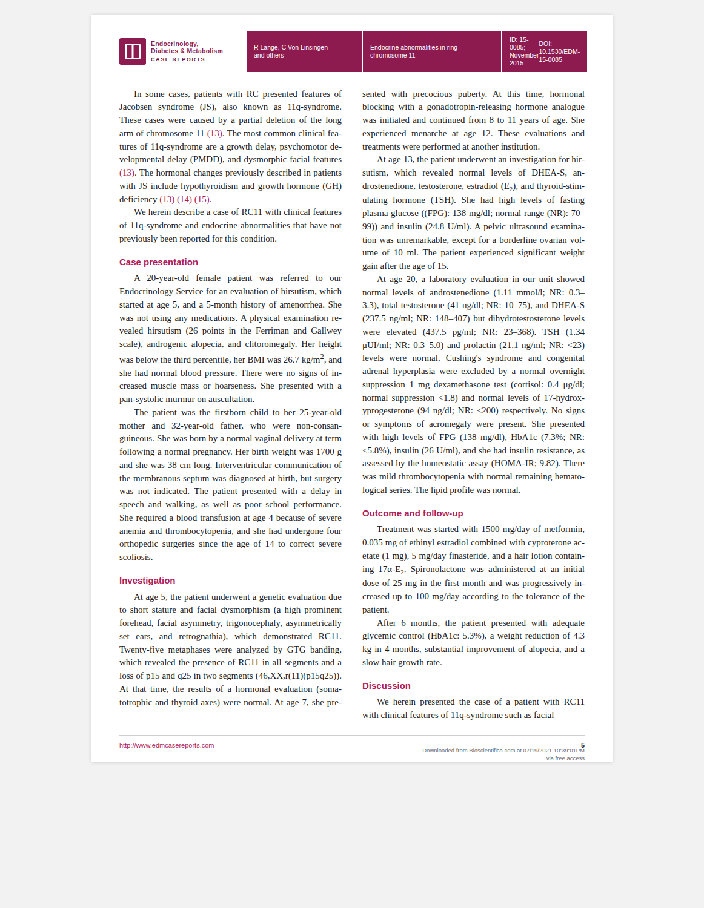Endocrinology,
Diabetes & Metabolism CASE REPORTS
R Lange, C Von Linsingen
and others
Endocrine abnormalities in ring
chromosome 11
ID: 15-0085; November 2015 DOI: 10.1530/EDM-15-0085
In some cases, patients with RC presented features of Jacobsen syndrome (JS), also known as 11q-syndrome. These cases were caused by a partial deletion of the long arm of chromosome 11 (13). The most common clinical features of 11q-syndrome are a growth delay, psychomotor developmental delay (PMDD), and dysmorphic facial features (13). The hormonal changes previously described in patients with JS include hypothyroidism and growth hormone (GH) deficiency (13) (14) (15).
We herein describe a case of RC11 with clinical features of 11q-syndrome and endocrine abnormalities that have not previously been reported for this condition.
Case presentation
A 20-year-old female patient was referred to our Endocrinology Service for an evaluation of hirsutism, which started at age 5, and a 5-month history of amenorrhea. She was not using any medications. A physical examination revealed hirsutism (26 points in the Ferriman and Gallwey scale), androgenic alopecia, and clitoromegaly. Her height was below the third percentile, her BMI was 26.7 kg/m2, and she had normal blood pressure. There were no signs of increased muscle mass or hoarseness. She presented with a pan-systolic murmur on auscultation.
The patient was the firstborn child to her 25-year-old mother and 32-year-old father, who were non-consanguineous. She was born by a normal vaginal delivery at term following a normal pregnancy. Her birth weight was 1700 g and she was 38 cm long. Interventricular communication of the membranous septum was diagnosed at birth, but surgery was not indicated. The patient presented with a delay in speech and walking, as well as poor school performance. She required a blood transfusion at age 4 because of severe anemia and thrombocytopenia, and she had undergone four orthopedic surgeries since the age of 14 to correct severe scoliosis.
Investigation
At age 5, the patient underwent a genetic evaluation due to short stature and facial dysmorphism (a high prominent forehead, facial asymmetry, trigonocephaly, asymmetrically set ears, and retrognathia), which demonstrated RC11. Twenty-five metaphases were analyzed by GTG banding, which revealed the presence of RC11 in all segments and a loss of p15 and q25 in two segments (46,XX,r(11)(p15q25)). At that time, the results of a hormonal evaluation (somatotrophic and thyroid axes) were normal. At age 7, she presented with precocious puberty. At this time, hormonal blocking with a gonadotropin-releasing hormone analogue was initiated and continued from 8 to 11 years of age. She experienced menarche at age 12. These evaluations and treatments were performed at another institution.
At age 13, the patient underwent an investigation for hirsutism, which revealed normal levels of DHEA-S, androstenedione, testosterone, estradiol (E2), and thyroid-stimulating hormone (TSH). She had high levels of fasting plasma glucose ((FPG): 138 mg/dl; normal range (NR): 70–99)) and insulin (24.8 U/ml). A pelvic ultrasound examination was unremarkable, except for a borderline ovarian volume of 10 ml. The patient experienced significant weight gain after the age of 15.
At age 20, a laboratory evaluation in our unit showed normal levels of androstenedione (1.11 mmol/l; NR: 0.3–3.3), total testosterone (41 ng/dl; NR: 10–75), and DHEA-S (237.5 ng/ml; NR: 148–407) but dihydrotestosterone levels were elevated (437.5 pg/ml; NR: 23–368). TSH (1.34 μUI/ml; NR: 0.3–5.0) and prolactin (21.1 ng/ml; NR: <23) levels were normal. Cushing's syndrome and congenital adrenal hyperplasia were excluded by a normal overnight suppression 1 mg dexamethasone test (cortisol: 0.4 μg/dl; normal suppression <1.8) and normal levels of 17-hydroxyprogesterone (94 ng/dl; NR: <200) respectively. No signs or symptoms of acromegaly were present. She presented with high levels of FPG (138 mg/dl), HbA1c (7.3%; NR: <5.8%), insulin (26 U/ml), and she had insulin resistance, as assessed by the homeostatic assay (HOMA-IR; 9.82). There was mild thrombocytopenia with normal remaining hematological series. The lipid profile was normal.
Outcome and follow-up
Treatment was started with 1500 mg/day of metformin, 0.035 mg of ethinyl estradiol combined with cyproterone acetate (1 mg), 5 mg/day finasteride, and a hair lotion containing 17α-E2. Spironolactone was administered at an initial dose of 25 mg in the first month and was progressively increased up to 100 mg/day according to the tolerance of the patient.
After 6 months, the patient presented with adequate glycemic control (HbA1c: 5.3%), a weight reduction of 4.3 kg in 4 months, substantial improvement of alopecia, and a slow hair growth rate.
Discussion
We herein presented the case of a patient with RC11 with clinical features of 11q-syndrome such as facial
http://www.edmcasereports.com 5
Downloaded from Bioscientifica.com at 07/19/2021 10:39:01PM
via free access